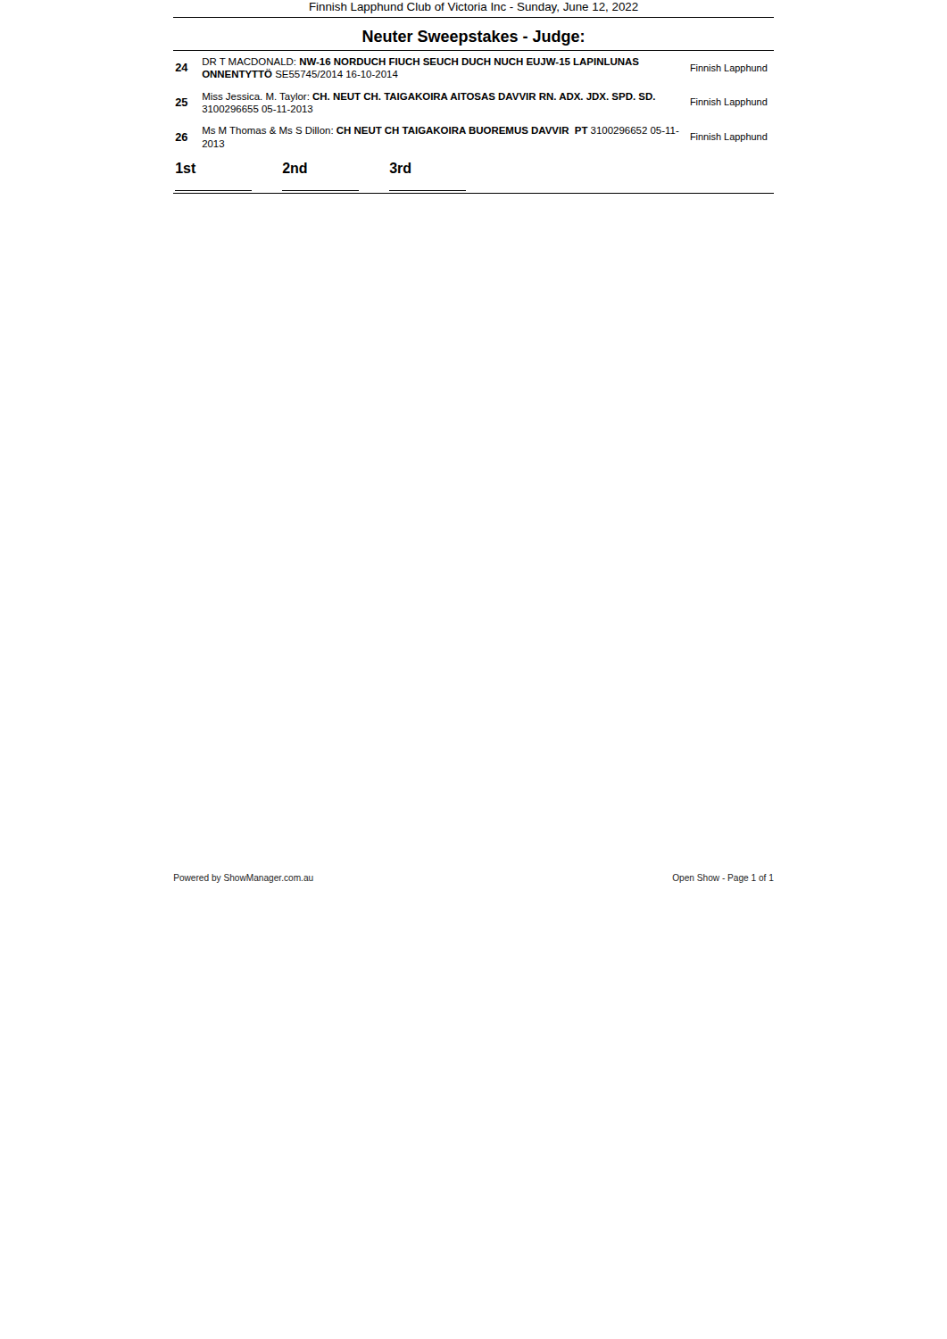Finnish Lapphund Club of Victoria Inc - Sunday, June 12, 2022
Neuter Sweepstakes - Judge:
| 24 | DR T MACDONALD: NW-16 NORDUCH FIUCH SEUCH DUCH NUCH EUJW-15 LAPINLUNAS ONNENTYTTÖ SE55745/2014 16-10-2014 | Finnish Lapphund |
| 25 | Miss Jessica. M. Taylor: CH. NEUT CH. TAIGAKOIRA AITOSAS DAVVIR RN. ADX. JDX. SPD. SD. 3100296655 05-11-2013 | Finnish Lapphund |
| 26 | Ms M Thomas & Ms S Dillon: CH NEUT CH TAIGAKOIRA BUOREMUS DAVVIR PT 3100296652 05-11-2013 | Finnish Lapphund |
| 1st 2nd 3rd |
Powered by ShowManager.com.au
Open Show - Page 1 of 1